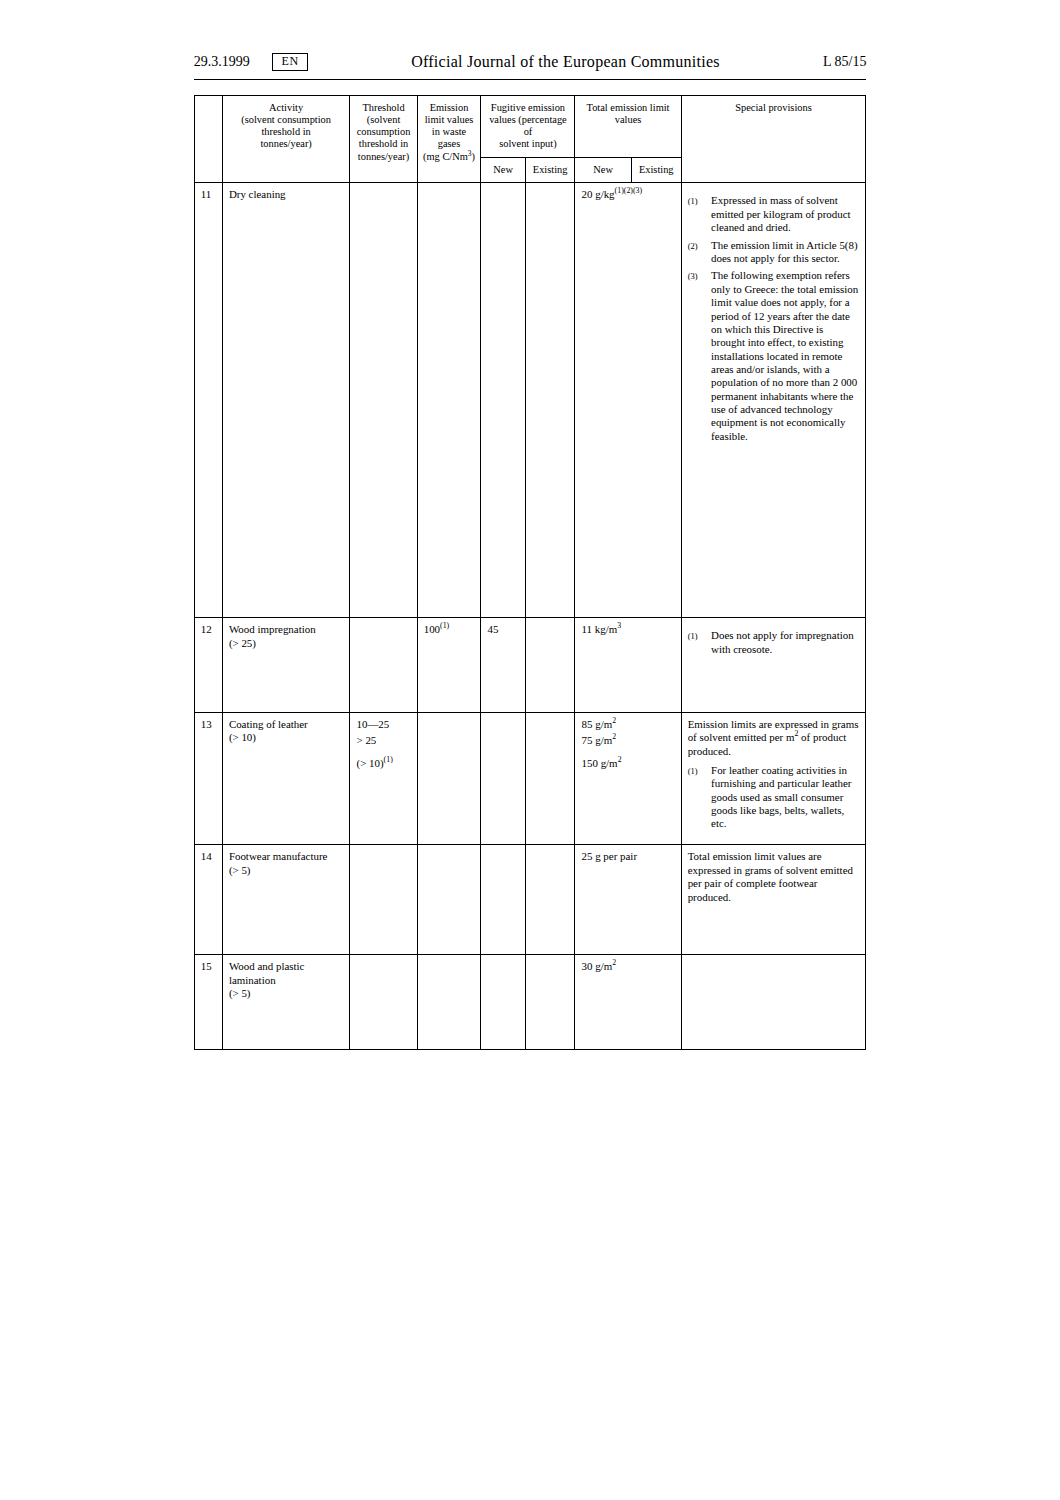29.3.1999
EN
Official Journal of the European Communities
L 85/15
| | Activity (solvent consumption threshold in tonnes/year) | Threshold (solvent consumption threshold in tonnes/year) | Emission limit values in waste gases (mg C/Nm 3 ) | Fugitive emission values (percentage of solvent input) | Total emission limit values | Special provisions |
| --- | --- | --- | --- | --- | --- | --- |
| New | Existing | New | Existing |
| 11 | Dry cleaning | | | | | 20 g/kg (1) (2) (3) | (1) Expressed in mass of solvent emitted per kilogram of product cleaned and dried. (2) The emission limit in Article 5(8) does not apply for this sector. (3) The following exemption refers only to Greece: the total emission limit value does not apply, for a period of 12 years after the date on which this Directive is brought into effect, to existing installations located in remote areas and/or islands, with a population of no more than 2 000 permanent inhabitants where the use of advanced technology equipment is not economically feasible. |
| 12 | Wood impregnation (> 25) | | 100 (1) | 45 | | 11 kg/m 3 | (1) Does not apply for impregnation with creosote. |
| 13 | Coating of leather (> 10) | 10—25 > 25 (> 10) (1) | | | | 85 g/m 2 75 g/m 2 150 g/m 2 | Emission limits are expressed in grams of solvent emitted per m 2 of product produced. (1) For leather coating activities in furnishing and particular leather goods used as small consumer goods like bags, belts, wallets, etc. |
| 14 | Footwear manufacture (> 5) | | | | | 25 g per pair | Total emission limit values are expressed in grams of solvent emitted per pair of complete footwear produced. |
| 15 | Wood and plastic lamination (> 5) | | | | | 30 g/m 2 | |